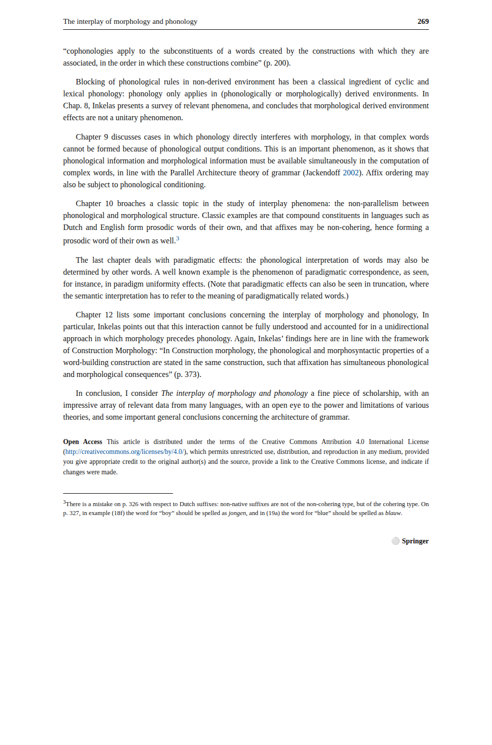The interplay of morphology and phonology 269
“cophonologies apply to the subconstituents of a words created by the constructions with which they are associated, in the order in which these constructions combine” (p. 200).
Blocking of phonological rules in non-derived environment has been a classical ingredient of cyclic and lexical phonology: phonology only applies in (phonologically or morphologically) derived environments. In Chap. 8, Inkelas presents a survey of relevant phenomena, and concludes that morphological derived environment effects are not a unitary phenomenon.
Chapter 9 discusses cases in which phonology directly interferes with morphology, in that complex words cannot be formed because of phonological output conditions. This is an important phenomenon, as it shows that phonological information and morphological information must be available simultaneously in the computation of complex words, in line with the Parallel Architecture theory of grammar (Jackendoff 2002). Affix ordering may also be subject to phonological conditioning.
Chapter 10 broaches a classic topic in the study of interplay phenomena: the non-parallelism between phonological and morphological structure. Classic examples are that compound constituents in languages such as Dutch and English form prosodic words of their own, and that affixes may be non-cohering, hence forming a prosodic word of their own as well.3
The last chapter deals with paradigmatic effects: the phonological interpretation of words may also be determined by other words. A well known example is the phenomenon of paradigmatic correspondence, as seen, for instance, in paradigm uniformity effects. (Note that paradigmatic effects can also be seen in truncation, where the semantic interpretation has to refer to the meaning of paradigmatically related words.)
Chapter 12 lists some important conclusions concerning the interplay of morphology and phonology, In particular, Inkelas points out that this interaction cannot be fully understood and accounted for in a unidirectional approach in which morphology precedes phonology. Again, Inkelas’ findings here are in line with the framework of Construction Morphology: “In Construction morphology, the phonological and morphosyntactic properties of a word-building construction are stated in the same construction, such that affixation has simultaneous phonological and morphological consequences” (p. 373).
In conclusion, I consider The interplay of morphology and phonology a fine piece of scholarship, with an impressive array of relevant data from many languages, with an open eye to the power and limitations of various theories, and some important general conclusions concerning the architecture of grammar.
Open Access
This article is distributed under the terms of the Creative Commons Attribution 4.0 International License (http://creativecommons.org/licenses/by/4.0/), which permits unrestricted use, distribution, and reproduction in any medium, provided you give appropriate credit to the original author(s) and the source, provide a link to the Creative Commons license, and indicate if changes were made.
3There is a mistake on p. 326 with respect to Dutch suffixes: non-native suffixes are not of the non-cohering type, but of the cohering type. On p. 327, in example (18f) the word for “boy” should be spelled as jongen, and in (19a) the word for “blue” should be spelled as blauw.
⚪ Springer